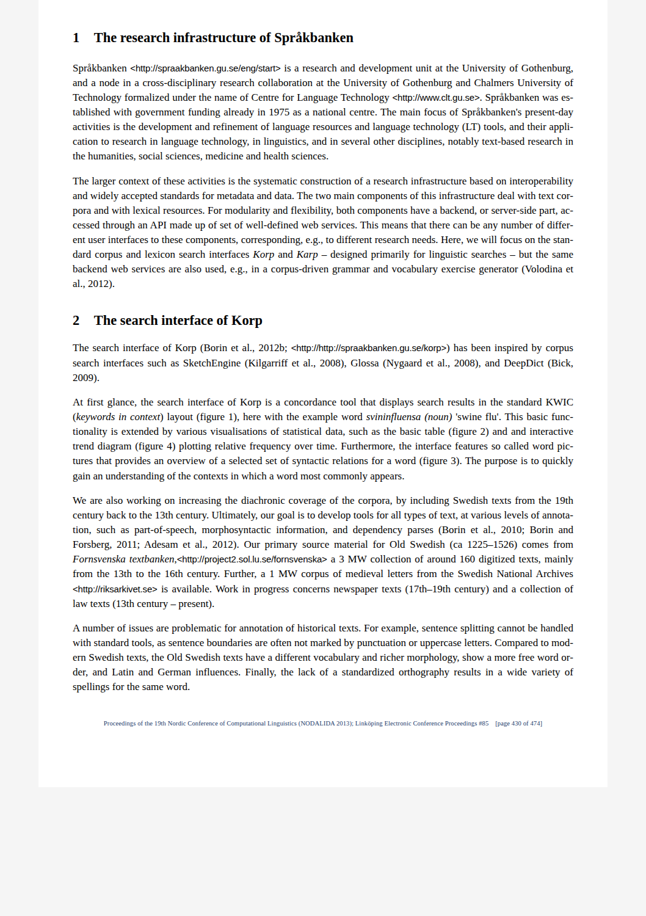1 The research infrastructure of Språkbanken
Språkbanken <http://spraakbanken.gu.se/eng/start> is a research and development unit at the University of Gothenburg, and a node in a cross-disciplinary research collaboration at the University of Gothenburg and Chalmers University of Technology formalized under the name of Centre for Language Technology <http://www.clt.gu.se>. Språkbanken was established with government funding already in 1975 as a national centre. The main focus of Språkbanken's present-day activities is the development and refinement of language resources and language technology (LT) tools, and their application to research in language technology, in linguistics, and in several other disciplines, notably text-based research in the humanities, social sciences, medicine and health sciences.
The larger context of these activities is the systematic construction of a research infrastructure based on interoperability and widely accepted standards for metadata and data. The two main components of this infrastructure deal with text corpora and with lexical resources. For modularity and flexibility, both components have a backend, or server-side part, accessed through an API made up of set of well-defined web services. This means that there can be any number of different user interfaces to these components, corresponding, e.g., to different research needs. Here, we will focus on the standard corpus and lexicon search interfaces Korp and Karp – designed primarily for linguistic searches – but the same backend web services are also used, e.g., in a corpus-driven grammar and vocabulary exercise generator (Volodina et al., 2012).
2 The search interface of Korp
The search interface of Korp (Borin et al., 2012b; <http://http://spraakbanken.gu.se/korp>) has been inspired by corpus search interfaces such as SketchEngine (Kilgarriff et al., 2008), Glossa (Nygaard et al., 2008), and DeepDict (Bick, 2009).
At first glance, the search interface of Korp is a concordance tool that displays search results in the standard KWIC (keywords in context) layout (figure 1), here with the example word svininfluensa (noun) 'swine flu'. This basic functionality is extended by various visualisations of statistical data, such as the basic table (figure 2) and and interactive trend diagram (figure 4) plotting relative frequency over time. Furthermore, the interface features so called word pictures that provides an overview of a selected set of syntactic relations for a word (figure 3). The purpose is to quickly gain an understanding of the contexts in which a word most commonly appears.
We are also working on increasing the diachronic coverage of the corpora, by including Swedish texts from the 19th century back to the 13th century. Ultimately, our goal is to develop tools for all types of text, at various levels of annotation, such as part-of-speech, morphosyntactic information, and dependency parses (Borin et al., 2010; Borin and Forsberg, 2011; Adesam et al., 2012). Our primary source material for Old Swedish (ca 1225–1526) comes from Fornsvenska textbanken,<http://project2.sol.lu.se/fornsvenska> a 3 MW collection of around 160 digitized texts, mainly from the 13th to the 16th century. Further, a 1 MW corpus of medieval letters from the Swedish National Archives <http://riksarkivet.se> is available. Work in progress concerns newspaper texts (17th–19th century) and a collection of law texts (13th century – present).
A number of issues are problematic for annotation of historical texts. For example, sentence splitting cannot be handled with standard tools, as sentence boundaries are often not marked by punctuation or uppercase letters. Compared to modern Swedish texts, the Old Swedish texts have a different vocabulary and richer morphology, show a more free word order, and Latin and German influences. Finally, the lack of a standardized orthography results in a wide variety of spellings for the same word.
Proceedings of the 19th Nordic Conference of Computational Linguistics (NODALIDA 2013); Linköping Electronic Conference Proceedings #85 [page 430 of 474]